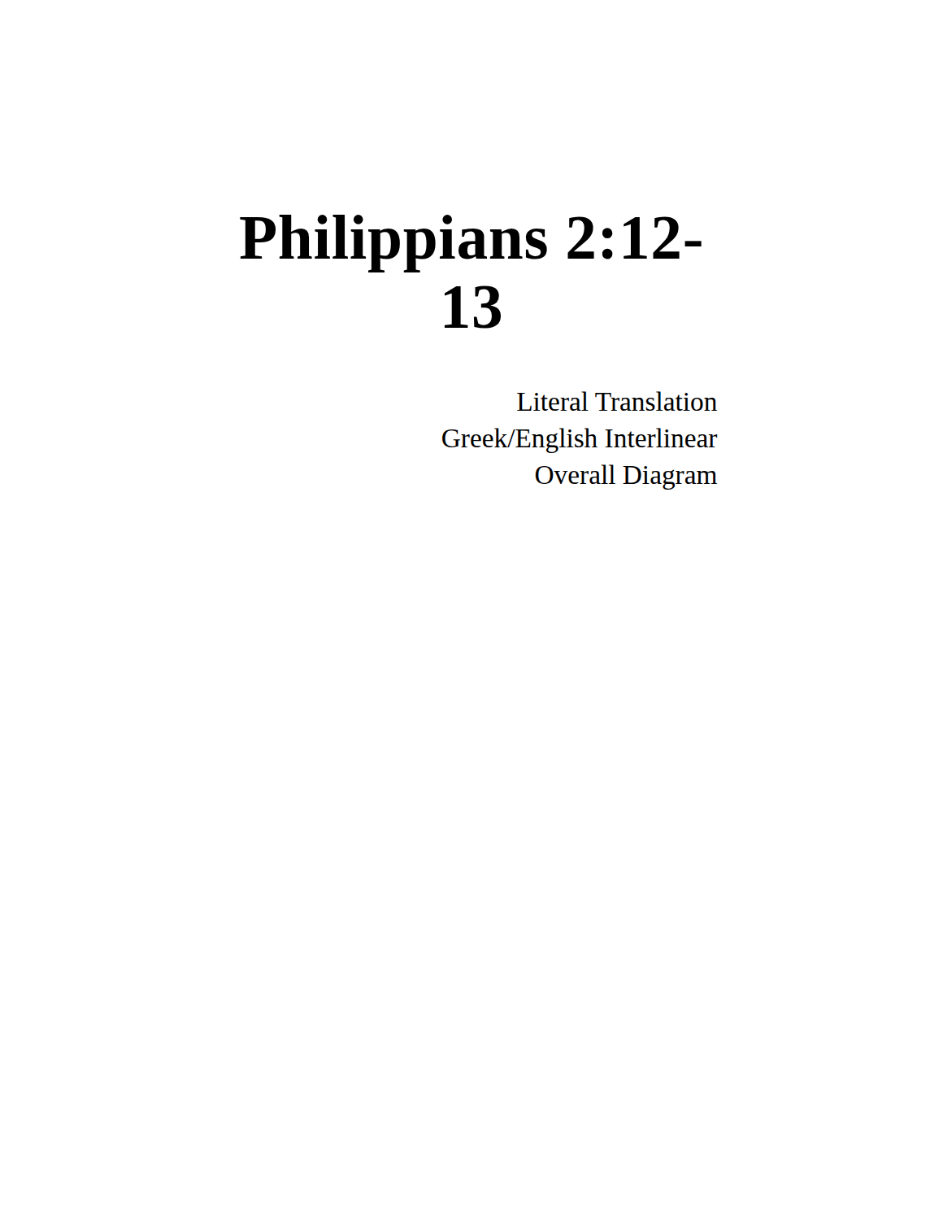Philippians 2:12-13
Literal Translation
Greek/English Interlinear
Overall Diagram